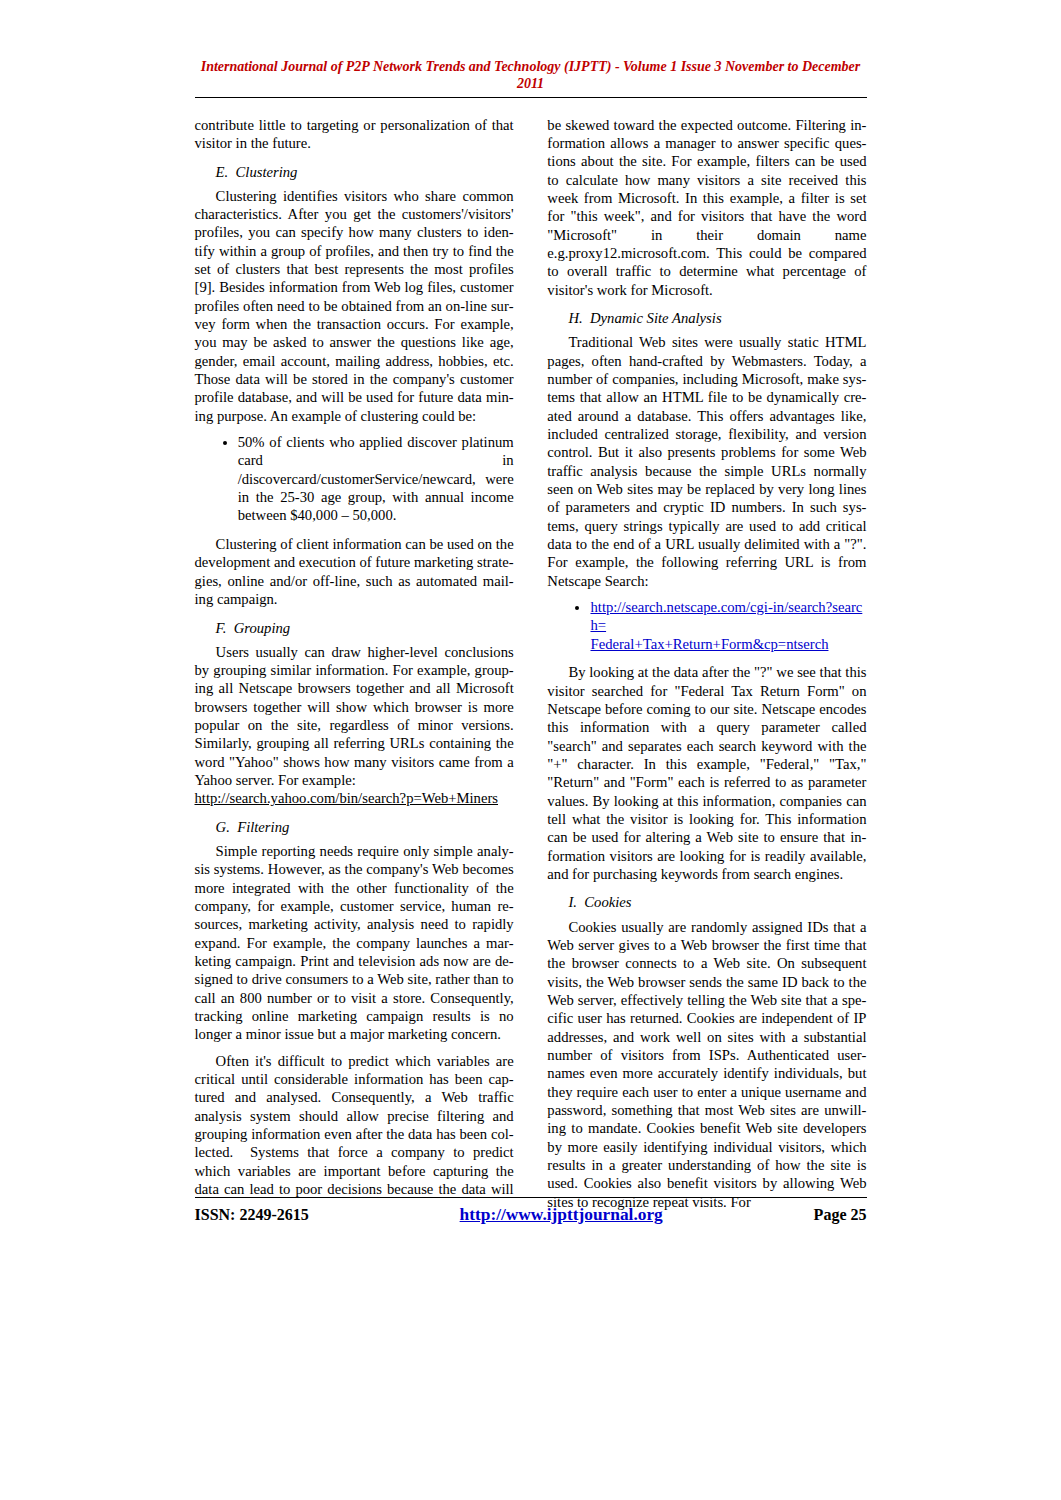International Journal of P2P Network Trends and Technology (IJPTT) - Volume 1 Issue 3 November to December 2011
contribute little to targeting or personalization of that visitor in the future.
E. Clustering
Clustering identifies visitors who share common characteristics. After you get the customers'/visitors' profiles, you can specify how many clusters to identify within a group of profiles, and then try to find the set of clusters that best represents the most profiles [9]. Besides information from Web log files, customer profiles often need to be obtained from an on-line survey form when the transaction occurs. For example, you may be asked to answer the questions like age, gender, email account, mailing address, hobbies, etc. Those data will be stored in the company's customer profile database, and will be used for future data mining purpose. An example of clustering could be:
50% of clients who applied discover platinum card in /discovercard/customerService/newcard, were in the 25-30 age group, with annual income between $40,000 – 50,000.
Clustering of client information can be used on the development and execution of future marketing strategies, online and/or off-line, such as automated mailing campaign.
F. Grouping
Users usually can draw higher-level conclusions by grouping similar information. For example, grouping all Netscape browsers together and all Microsoft browsers together will show which browser is more popular on the site, regardless of minor versions. Similarly, grouping all referring URLs containing the word "Yahoo" shows how many visitors came from a Yahoo server. For example:
http://search.yahoo.com/bin/search?p=Web+Miners
G. Filtering
Simple reporting needs require only simple analysis systems. However, as the company's Web becomes more integrated with the other functionality of the company, for example, customer service, human resources, marketing activity, analysis need to rapidly expand. For example, the company launches a marketing campaign. Print and television ads now are designed to drive consumers to a Web site, rather than to call an 800 number or to visit a store. Consequently, tracking online marketing campaign results is no longer a minor issue but a major marketing concern.
Often it's difficult to predict which variables are critical until considerable information has been captured and analysed. Consequently, a Web traffic analysis system should allow precise filtering and grouping information even after the data has been collected. Systems that force a company to predict which variables are important before capturing the data can lead to poor decisions because the data will be skewed toward the expected outcome. Filtering information allows a manager to answer specific questions about the site. For example, filters can be used to calculate how many visitors a site received this week from Microsoft. In this example, a filter is set for "this week", and for visitors that have the word "Microsoft" in their domain name e.g.proxy12.microsoft.com. This could be compared to overall traffic to determine what percentage of visitor's work for Microsoft.
H. Dynamic Site Analysis
Traditional Web sites were usually static HTML pages, often hand-crafted by Webmasters. Today, a number of companies, including Microsoft, make systems that allow an HTML file to be dynamically created around a database. This offers advantages like, included centralized storage, flexibility, and version control. But it also presents problems for some Web traffic analysis because the simple URLs normally seen on Web sites may be replaced by very long lines of parameters and cryptic ID numbers. In such systems, query strings typically are used to add critical data to the end of a URL usually delimited with a "?". For example, the following referring URL is from Netscape Search:
http://search.netscape.com/cgi-in/search?search=
Federal+Tax+Return+Form&cp=ntserch
By looking at the data after the "?" we see that this visitor searched for "Federal Tax Return Form" on Netscape before coming to our site. Netscape encodes this information with a query parameter called "search" and separates each search keyword with the "+" character. In this example, "Federal," "Tax," "Return" and "Form" each is referred to as parameter values. By looking at this information, companies can tell what the visitor is looking for. This information can be used for altering a Web site to ensure that information visitors are looking for is readily available, and for purchasing keywords from search engines.
I. Cookies
Cookies usually are randomly assigned IDs that a Web server gives to a Web browser the first time that the browser connects to a Web site. On subsequent visits, the Web browser sends the same ID back to the Web server, effectively telling the Web site that a specific user has returned. Cookies are independent of IP addresses, and work well on sites with a substantial number of visitors from ISPs. Authenticated usernames even more accurately identify individuals, but they require each user to enter a unique username and password, something that most Web sites are unwilling to mandate. Cookies benefit Web site developers by more easily identifying individual visitors, which results in a greater understanding of how the site is used. Cookies also benefit visitors by allowing Web sites to recognize repeat visits. For
ISSN: 2249-2615
http://www.ijpttjournal.org
Page 25